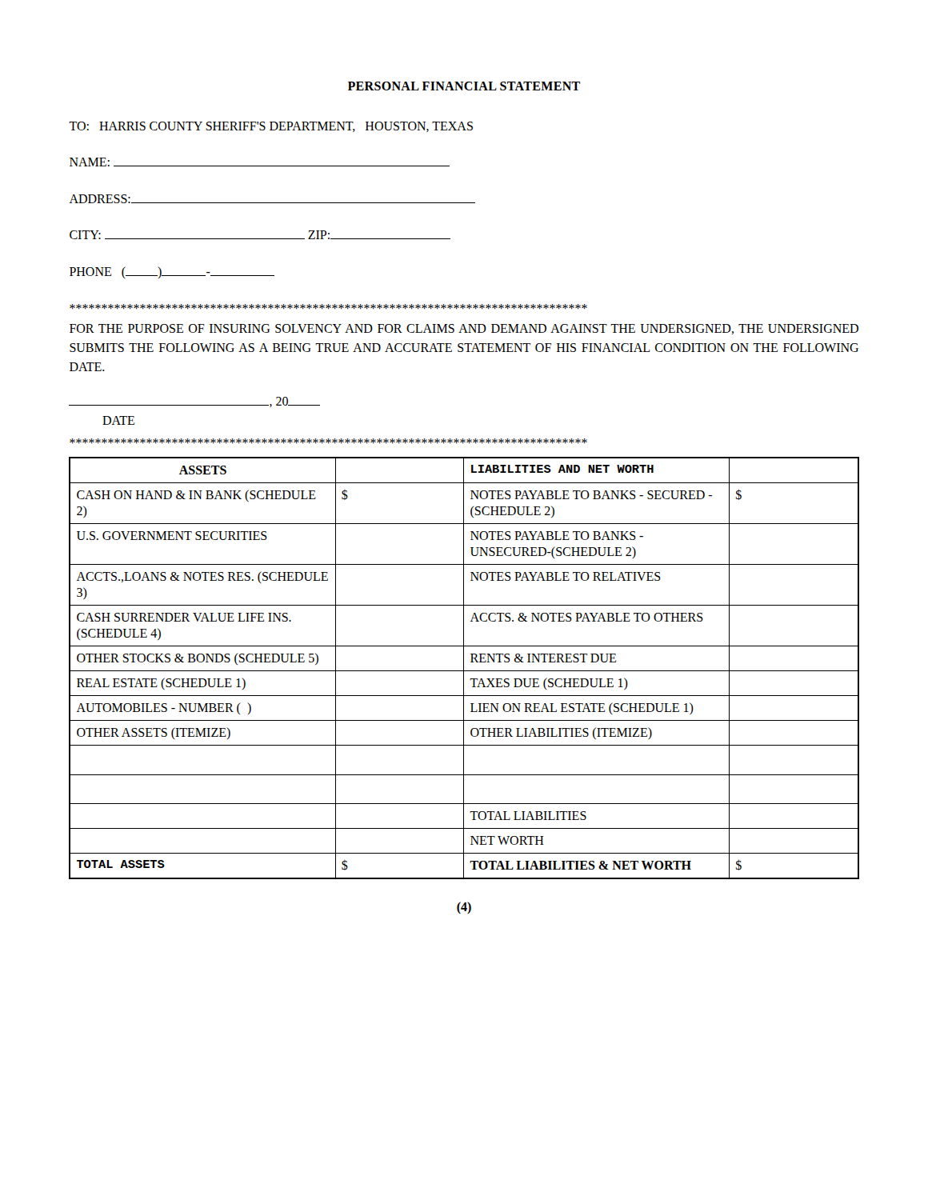PERSONAL FINANCIAL STATEMENT
TO: HARRIS COUNTY SHERIFF'S DEPARTMENT, HOUSTON, TEXAS
NAME:
ADDRESS:
CITY: ZIP:
PHONE ( ) -
*********************************************************************************
For the purpose of insuring solvency and for claims and demand against the undersigned, the undersigned submits the following as a being true and accurate statement of his financial condition on the following date.
, 20
DATE
*********************************************************************************
| ASSETS | | LIABILITIES AND NET WORTH | |
| CASH ON HAND & IN BANK (SCHEDULE 2) | $ | NOTES PAYABLE TO BANKS - SECURED - (SCHEDULE 2) | $ |
| U.S. GOVERNMENT SECURITIES | | NOTES PAYABLE TO BANKS - UNSECURED-(SCHEDULE 2) | |
| ACCTS.,LOANS & NOTES RES. (SCHEDULE 3) | | NOTES PAYABLE TO RELATIVES | |
| CASH SURRENDER VALUE LIFE INS. (SCHEDULE 4) | | ACCTS. & NOTES PAYABLE TO OTHERS | |
| OTHER STOCKS & BONDS (SCHEDULE 5) | | RENTS & INTEREST DUE | |
| REAL ESTATE (SCHEDULE 1) | | TAXES DUE (SCHEDULE 1) | |
| AUTOMOBILES - NUMBER ( ) | | LIEN ON REAL ESTATE (SCHEDULE 1) | |
| OTHER ASSETS (ITEMIZE) | | OTHER LIABILITIES (ITEMIZE) | |
| | | TOTAL LIABILITIES | |
| | | NET WORTH | |
| TOTAL ASSETS | $ | TOTAL LIABILITIES & NET WORTH | $ |
(4)